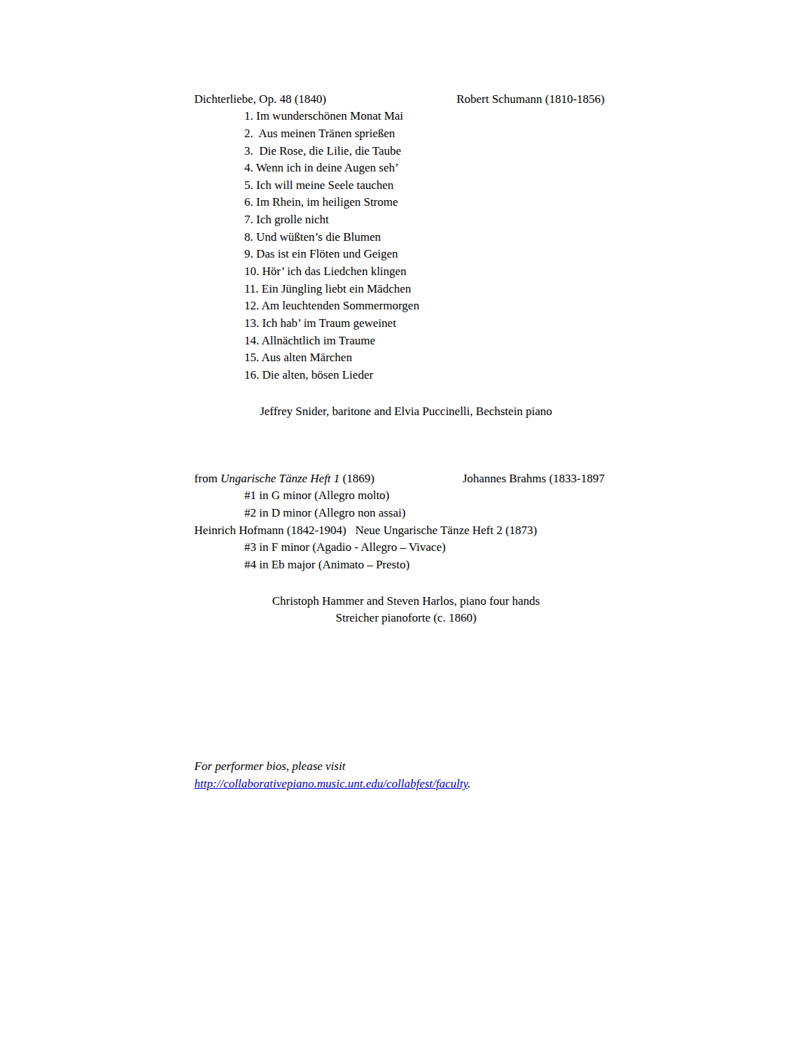Dichterliebe, Op. 48 (1840)
Robert Schumann (1810-1856)
1. Im wunderschönen Monat Mai
2. Aus meinen Tränen sprießen
3. Die Rose, die Lilie, die Taube
4. Wenn ich in deine Augen seh’
5. Ich will meine Seele tauchen
6. Im Rhein, im heiligen Strome
7. Ich grolle nicht
8. Und wüßten’s die Blumen
9. Das ist ein Flöten und Geigen
10. Hör’ ich das Liedchen klingen
11. Ein Jüngling liebt ein Mädchen
12. Am leuchtenden Sommermorgen
13. Ich hab’ im Traum geweinet
14. Allnächtlich im Traume
15. Aus alten Märchen
16. Die alten, bösen Lieder
Jeffrey Snider, baritone and Elvia Puccinelli, Bechstein piano
from Ungarische Tänze Heft 1 (1869)
Johannes Brahms (1833-1897
#1 in G minor (Allegro molto)
#2 in D minor (Allegro non assai)
Heinrich Hofmann (1842-1904) Neue Ungarische Tänze Heft 2 (1873)
#3 in F minor (Agadio - Allegro – Vivace)
#4 in Eb major (Animato – Presto)
Christoph Hammer and Steven Harlos, piano four hands Streicher pianoforte (c. 1860)
For performer bios, please visit http://collaborativepiano.music.unt.edu/collabfest/faculty.